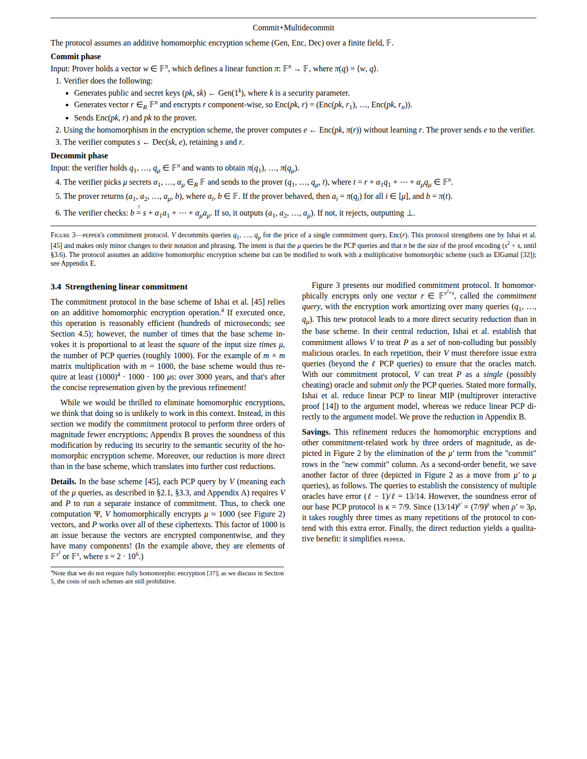Commit+Multidecommit
The protocol assumes an additive homomorphic encryption scheme (Gen, Enc, Dec) over a finite field, 𝔽.
Commit phase
Input: Prover holds a vector w ∈ 𝔽n, which defines a linear function π: 𝔽n → 𝔽, where π(q) = ⟨w, q⟩.
Verifier does the following:
Generates public and secret keys (pk, sk) ← Gen(1k), where k is a security parameter.
Generates vector r ∈R 𝔽n and encrypts r component-wise, so Enc(pk, r) = (Enc(pk, r1), …, Enc(pk, rn)).
Sends Enc(pk, r) and pk to the prover.
Using the homomorphism in the encryption scheme, the prover computes e ← Enc(pk, π(r)) without learning r. The prover sends e to the verifier.
The verifier computes s ← Dec(sk, e), retaining s and r.
Decommit phase
Input: the verifier holds q1, …, qμ ∈ 𝔽n and wants to obtain π(q1), …, π(qμ).
The verifier picks μ secrets α1, …, αμ ∈R 𝔽 and sends to the prover (q1, …, qμ, t), where t = r + α1q1 + ⋯ + αμqμ ∈ 𝔽n.
The prover returns (a1, a2, …, aμ, b), where ai, b ∈ 𝔽. If the prover behaved, then ai = π(qi) for all i ∈ [μ], and b = π(t).
The verifier checks: b ?= s + α1a1 + ⋯ + αμaμ. If so, it outputs (a1, a2, …, aμ). If not, it rejects, outputting ⊥.
Figure 3—pepper's commitment protocol. V decommits queries q1, …, qμ for the price of a single commitment query, Enc(r). This protocol strengthens one by Ishai et al. [45] and makes only minor changes to their notation and phrasing. The intent is that the μ queries be the PCP queries and that n be the size of the proof encoding (s2 + s, until §3.6). The protocol assumes an additive homomorphic encryption scheme but can be modified to work with a multiplicative homomorphic scheme (such as ElGamal [32]); see Appendix E.
3.4 Strengthening linear commitment
The commitment protocol in the base scheme of Ishai et al. [45] relies on an additive homomorphic encryption operation.4 If executed once, this operation is reasonably efficient (hundreds of microseconds; see Section 4.5); however, the number of times that the base scheme invokes it is proportional to at least the square of the input size times μ, the number of PCP queries (roughly 1000). For the example of m × m matrix multiplication with m = 1000, the base scheme would thus require at least (1000)4 · 1000 · 100 μs: over 3000 years, and that's after the concise representation given by the previous refinement!
While we would be thrilled to eliminate homomorphic encryptions, we think that doing so is unlikely to work in this context. Instead, in this section we modify the commitment protocol to perform three orders of magnitude fewer encryptions; Appendix B proves the soundness of this modification by reducing its security to the semantic security of the homomorphic encryption scheme. Moreover, our reduction is more direct than in the base scheme, which translates into further cost reductions.
Details. In the base scheme [45], each PCP query by V (meaning each of the μ queries, as described in §2.1, §3.3, and Appendix A) requires V and P to run a separate instance of commitment. Thus, to check one computation Ψ, V homomorphically encrypts μ ≈ 1000 (see Figure 2) vectors, and P works over all of these ciphertexts. This factor of 1000 is an issue because the vectors are encrypted componentwise, and they have many components! (In the example above, they are elements of 𝔽s2 or 𝔽s, where s = 2 · 106.)
Figure 3 presents our modified commitment protocol. It homomorphically encrypts only one vector r ∈ 𝔽s2+s, called the commitment query, with the encryption work amortizing over many queries (q1, …, qμ). This new protocol leads to a more direct security reduction than in the base scheme. In their central reduction, Ishai et al. establish that commitment allows V to treat P as a set of non-colluding but possibly malicious oracles. In each repetition, their V must therefore issue extra queries (beyond the ℓ PCP queries) to ensure that the oracles match. With our commitment protocol, V can treat P as a single (possibly cheating) oracle and submit only the PCP queries. Stated more formally, Ishai et al. reduce linear PCP to linear MIP (multiprover interactive proof [14]) to the argument model, whereas we reduce linear PCP directly to the argument model. We prove the reduction in Appendix B.
Savings. This refinement reduces the homomorphic encryptions and other commitment-related work by three orders of magnitude, as depicted in Figure 2 by the elimination of the μ′ term from the "commit" rows in the "new commit" column. As a second-order benefit, we save another factor of three (depicted in Figure 2 as a move from μ′ to μ queries), as follows. The queries to establish the consistency of multiple oracles have error (ℓ − 1)/ℓ = 13/14. However, the soundness error of our base PCP protocol is κ = 7/9. Since (13/14)ρ′ = (7/9)ρ when ρ′ ≈ 3ρ, it takes roughly three times as many repetitions of the protocol to contend with this extra error. Finally, the direct reduction yields a qualitative benefit: it simplifies pepper.
4Note that we do not require fully homomorphic encryption [37]; as we discuss in Section 5, the costs of such schemes are still prohibitive.